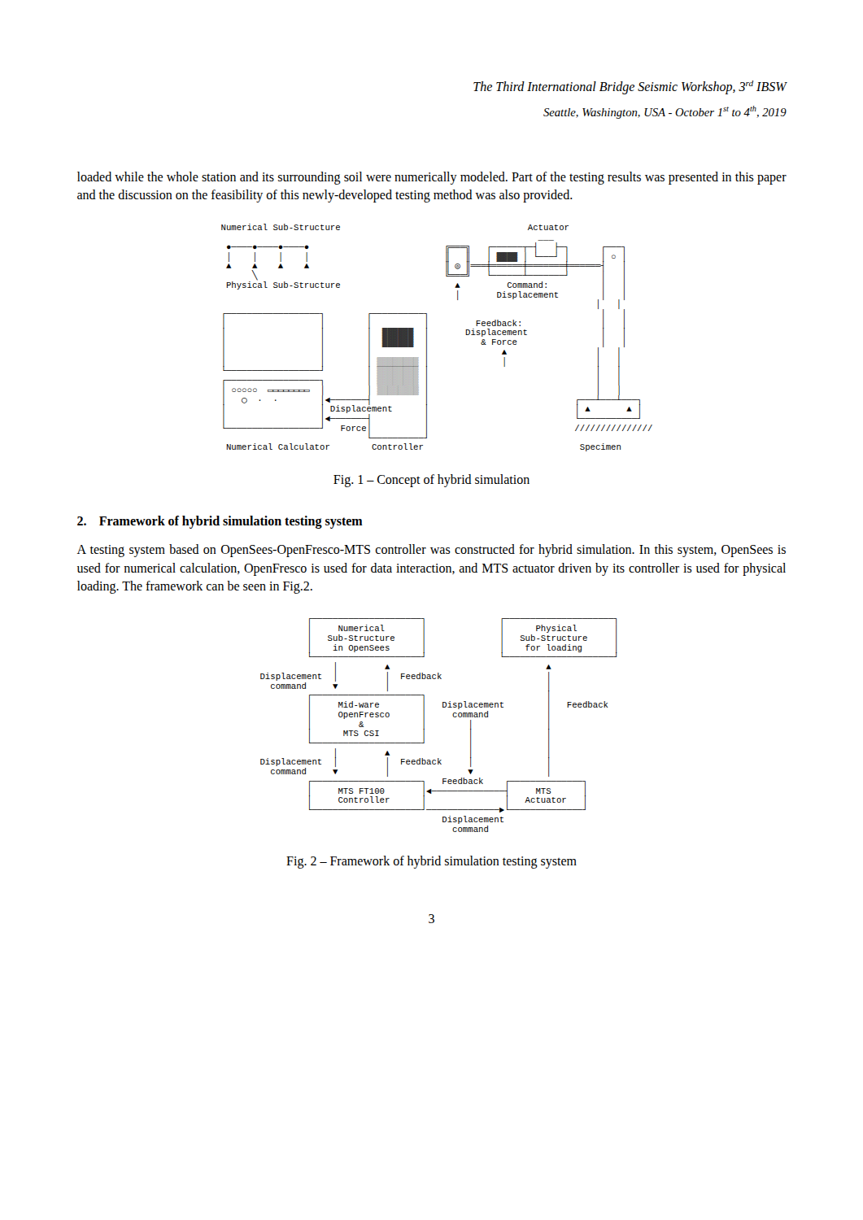The Third International Bridge Seismic Workshop, 3rd IBSW Seattle, Washington, USA - October 1st to 4th, 2019
loaded while the whole station and its surrounding soil were numerically modeled. Part of the testing results was presented in this paper and the discussion on the feasibility of this newly-developed testing method was also provided.
  Numerical Sub-Structure                                    Actuator
                                                               ___
   ●────●────●────●                          ╔═══╗   ┌──────┬─┤   ├─┐      ┌───┐
   │    │    │    │                          ║   ║   │ ▓▓▓▓ │ └───┘ │      │ ○ │
   ▲    ▲    ▲    ▲                          ║ ◎ ║═══╪══════╪═══════╪══════┤   │
        ╲                                    ╚═══╝   └──────┴───────┘      │   │
   Physical Sub-Structure                      ▲         Command:          │   │
                                               │       Displacement        │   │
                                                                          │   │
  ┌──────────────────┐        ┌──────────┐                                 │   │
  │                  │        │          │         Feedback:               │   │
  │                  │        │  ▓▓▓▓▓▓  │       Displacement              │   │
  │                  │        │  ▓▓▓▓▓▓  │          & Force                │   │
  │                  │        │          │              ▲                 │   │
  │                  │        │ ▒▒▒▒▒▒▒▒ │              │                 │   │
  └──────────────────┘        │ ▒▒▒▒▒▒▒▒ │                                │   │
  ┌──────────────────┐        │ ▒▒▒▒▒▒▒▒ │                                │   │
  │ ○○○○○  ▭▭▭▭▭▭▭▭  │        │ ▒▒▒▒▒▒▒▒ │                                │   │
  │   ◯  ·  ·        │◄───────┤          │                            ┌───┴───┴───┐
  │                  │ Displacement      │                            │ ▲       ▲ │
  │                  │◄───────┤          │                            └───────────┘
  └──────────────────┘   Force│          │                            ///////////////
                              └──────────┘
   Numerical Calculator        Controller                              Specimen
Fig. 1 – Concept of hybrid simulation
2. Framework of hybrid simulation testing system
A testing system based on OpenSees-OpenFresco-MTS controller was constructed for hybrid simulation. In this system, OpenSees is used for numerical calculation, OpenFresco is used for data interaction, and MTS actuator driven by its controller is used for physical loading. The framework can be seen in Fig.2.
            ┌─────────────────────┐              ┌─────────────────────┐
            │     Numerical       │              │      Physical       │
            │   Sub-Structure     │              │   Sub-Structure     │
            │    in OpenSees      │              │    for loading      │
            └─────────────────────┘              └─────────────────────┘
                 │         ▲                              ▲
   Displacement  │         │  Feedback                    │
     command     ▼         │                              │
            ┌─────────────────────┐                       │
            │     Mid-ware        │   Displacement        │   Feedback
            │     OpenFresco      │     command           │
            │         &           │        │              │
            │      MTS CSI        │        │              │
            └─────────────────────┘        │              │
                 │         ▲               │              │
   Displacement  │         │  Feedback     │              │
     command     ▼         │               ▼              │
            ┌─────────────────────┐   Feedback    ┌──────────────┐
            │     MTS FT100       │◄──────────────┤     MTS      │
            │     Controller      │               │   Actuator   │
            └─────────────────────┘──────────────►└──────────────┘
                                      Displacement
                                        command
Fig. 2 – Framework of hybrid simulation testing system
3